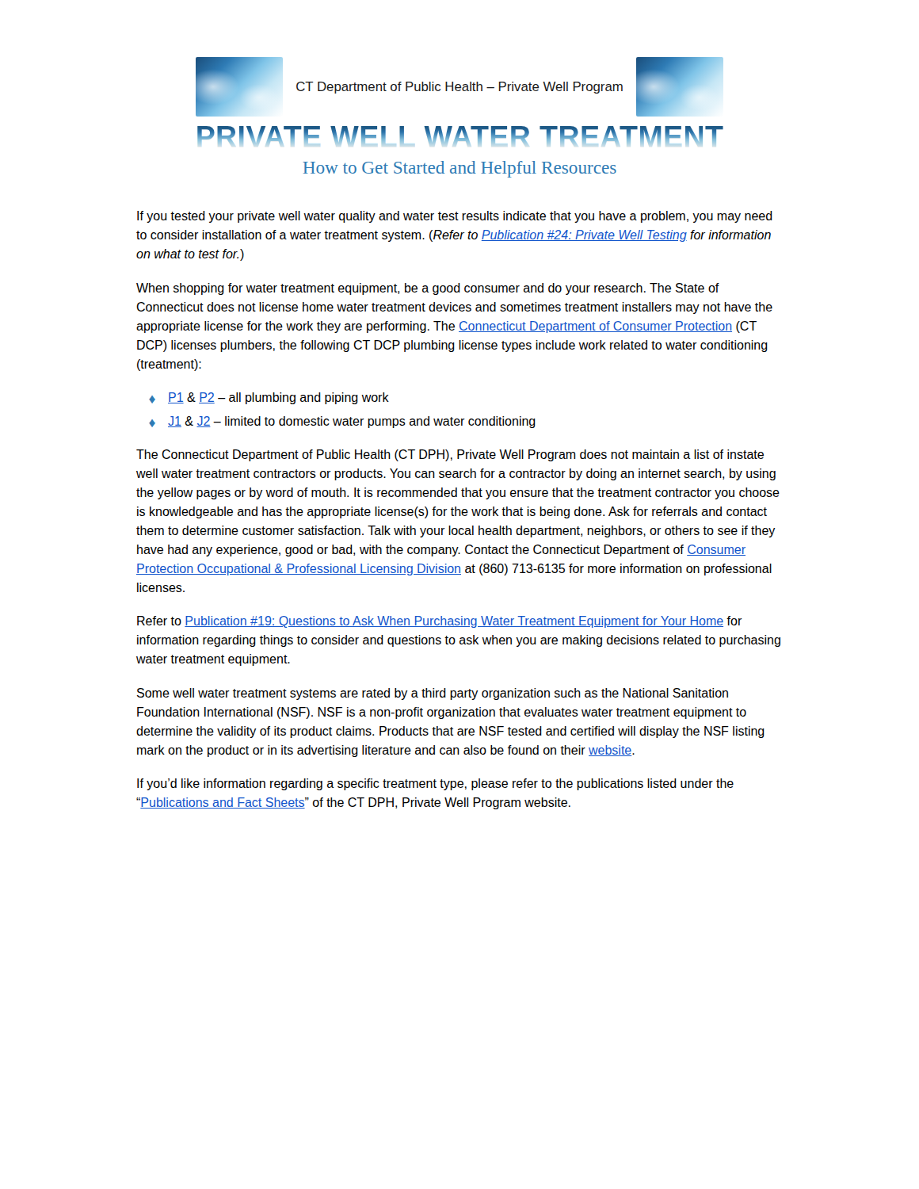CT Department of Public Health – Private Well Program
PRIVATE WELL WATER TREATMENT
How to Get Started and Helpful Resources
If you tested your private well water quality and water test results indicate that you have a problem, you may need to consider installation of a water treatment system. (Refer to Publication #24: Private Well Testing for information on what to test for.)
When shopping for water treatment equipment, be a good consumer and do your research. The State of Connecticut does not license home water treatment devices and sometimes treatment installers may not have the appropriate license for the work they are performing. The Connecticut Department of Consumer Protection (CT DCP) licenses plumbers, the following CT DCP plumbing license types include work related to water conditioning (treatment):
P1 & P2 – all plumbing and piping work
J1 & J2 – limited to domestic water pumps and water conditioning
The Connecticut Department of Public Health (CT DPH), Private Well Program does not maintain a list of instate well water treatment contractors or products. You can search for a contractor by doing an internet search, by using the yellow pages or by word of mouth. It is recommended that you ensure that the treatment contractor you choose is knowledgeable and has the appropriate license(s) for the work that is being done. Ask for referrals and contact them to determine customer satisfaction. Talk with your local health department, neighbors, or others to see if they have had any experience, good or bad, with the company. Contact the Connecticut Department of Consumer Protection Occupational & Professional Licensing Division at (860) 713-6135 for more information on professional licenses.
Refer to Publication #19: Questions to Ask When Purchasing Water Treatment Equipment for Your Home for information regarding things to consider and questions to ask when you are making decisions related to purchasing water treatment equipment.
Some well water treatment systems are rated by a third party organization such as the National Sanitation Foundation International (NSF). NSF is a non-profit organization that evaluates water treatment equipment to determine the validity of its product claims. Products that are NSF tested and certified will display the NSF listing mark on the product or in its advertising literature and can also be found on their website.
If you’d like information regarding a specific treatment type, please refer to the publications listed under the “Publications and Fact Sheets” of the CT DPH, Private Well Program website.